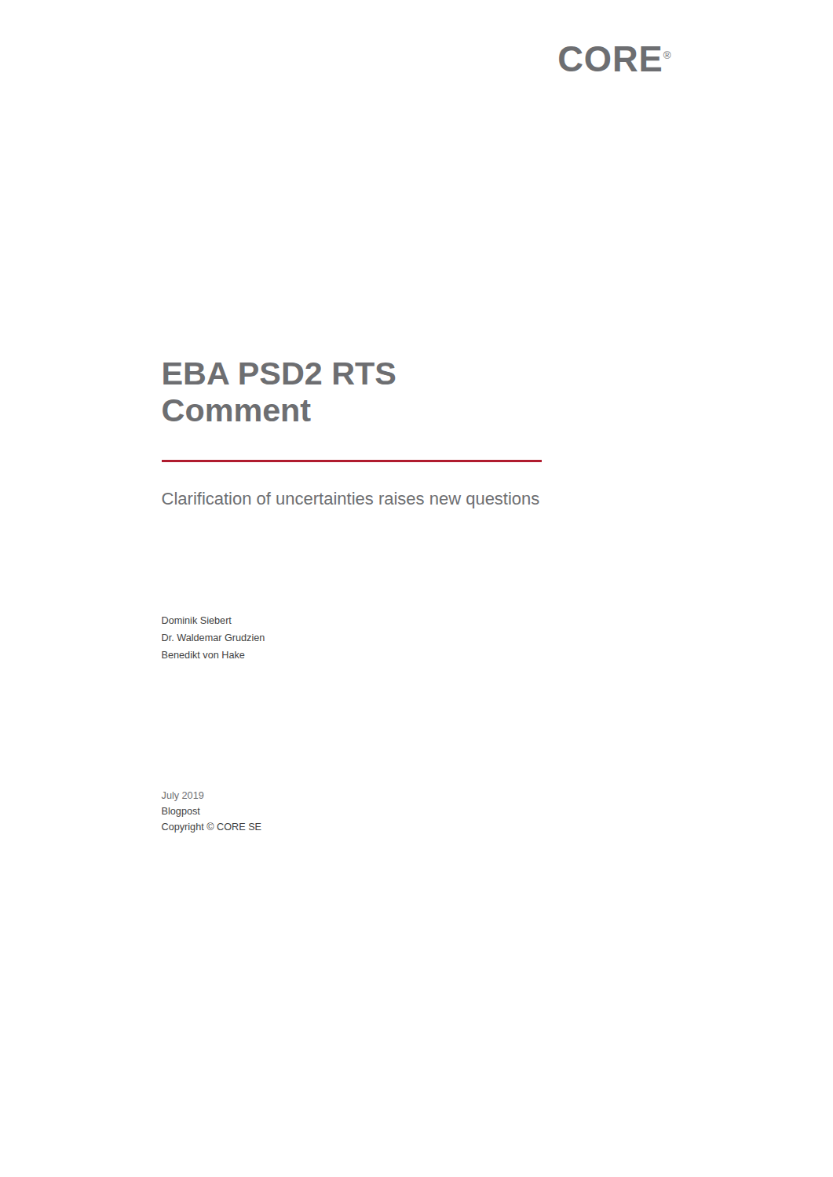CORE®
EBA PSD2 RTS
Comment
Clarification of uncertainties raises new questions
Dominik Siebert
Dr. Waldemar Grudzien
Benedikt von Hake
July 2019
Blogpost
Copyright © CORE SE